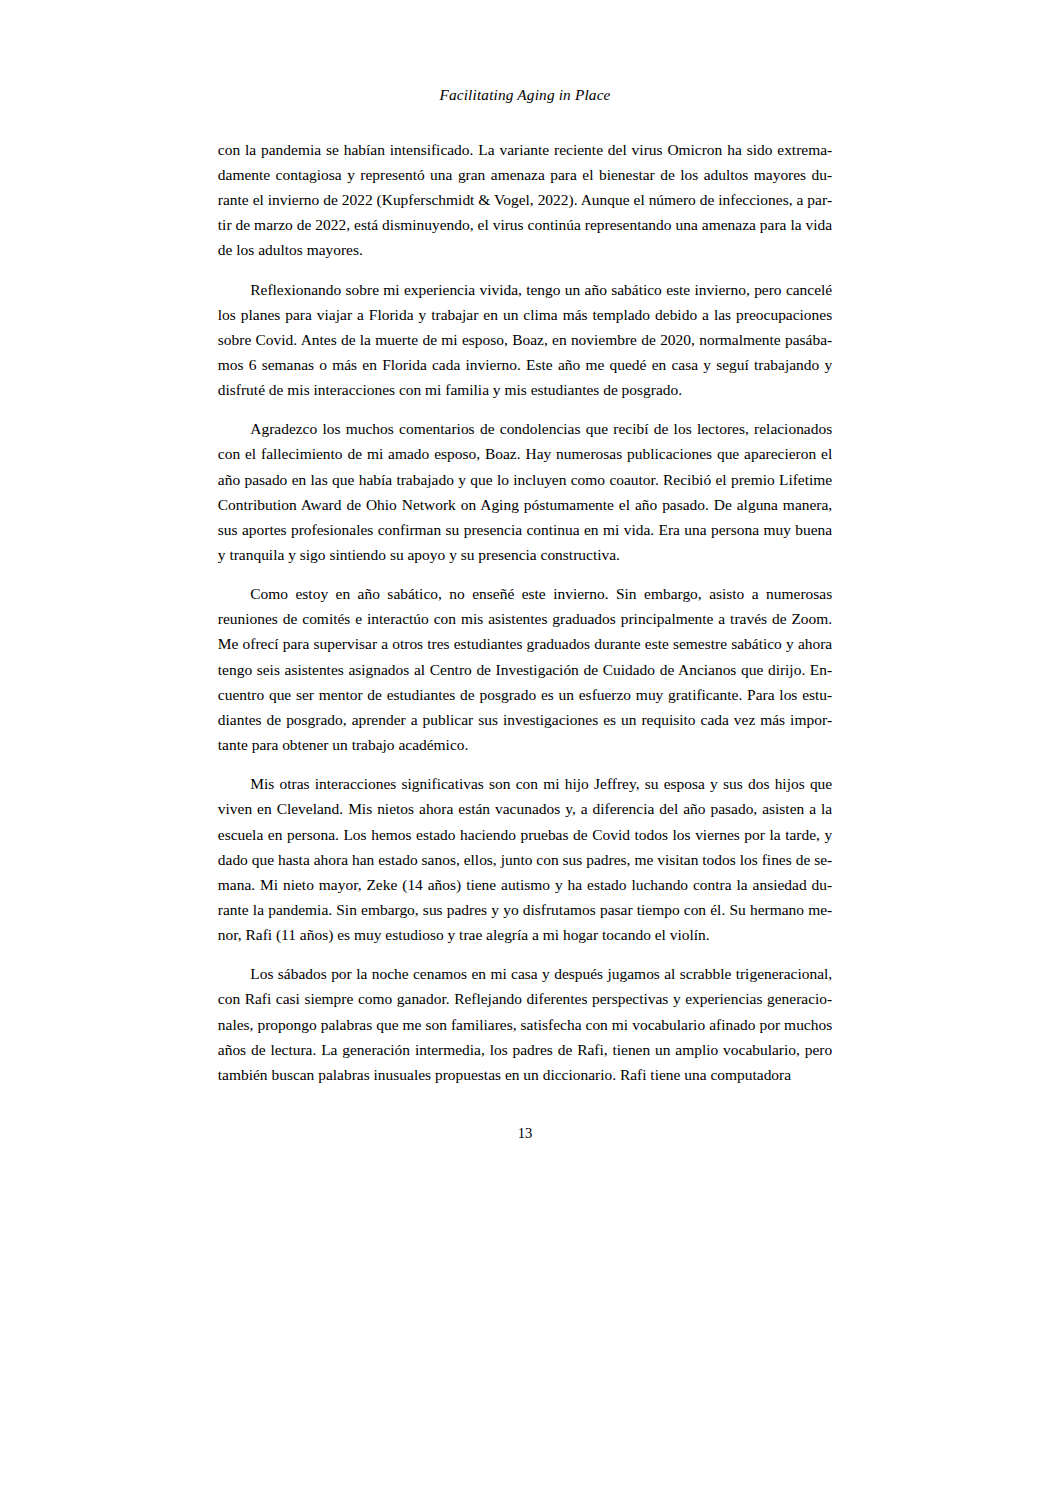Facilitating Aging in Place
con la pandemia se habían intensificado. La variante reciente del virus Omicron ha sido extremadamente contagiosa y representó una gran amenaza para el bienestar de los adultos mayores durante el invierno de 2022 (Kupferschmidt & Vogel, 2022). Aunque el número de infecciones, a partir de marzo de 2022, está disminuyendo, el virus continúa representando una amenaza para la vida de los adultos mayores.
Reflexionando sobre mi experiencia vivida, tengo un año sabático este invierno, pero cancelé los planes para viajar a Florida y trabajar en un clima más templado debido a las preocupaciones sobre Covid. Antes de la muerte de mi esposo, Boaz, en noviembre de 2020, normalmente pasábamos 6 semanas o más en Florida cada invierno. Este año me quedé en casa y seguí trabajando y disfruté de mis interacciones con mi familia y mis estudiantes de posgrado.
Agradezco los muchos comentarios de condolencias que recibí de los lectores, relacionados con el fallecimiento de mi amado esposo, Boaz. Hay numerosas publicaciones que aparecieron el año pasado en las que había trabajado y que lo incluyen como coautor. Recibió el premio Lifetime Contribution Award de Ohio Network on Aging póstumamente el año pasado. De alguna manera, sus aportes profesionales confirman su presencia continua en mi vida. Era una persona muy buena y tranquila y sigo sintiendo su apoyo y su presencia constructiva.
Como estoy en año sabático, no enseñé este invierno. Sin embargo, asisto a numerosas reuniones de comités e interactúo con mis asistentes graduados principalmente a través de Zoom. Me ofrecí para supervisar a otros tres estudiantes graduados durante este semestre sabático y ahora tengo seis asistentes asignados al Centro de Investigación de Cuidado de Ancianos que dirijo. Encuentro que ser mentor de estudiantes de posgrado es un esfuerzo muy gratificante. Para los estudiantes de posgrado, aprender a publicar sus investigaciones es un requisito cada vez más importante para obtener un trabajo académico.
Mis otras interacciones significativas son con mi hijo Jeffrey, su esposa y sus dos hijos que viven en Cleveland. Mis nietos ahora están vacunados y, a diferencia del año pasado, asisten a la escuela en persona. Los hemos estado haciendo pruebas de Covid todos los viernes por la tarde, y dado que hasta ahora han estado sanos, ellos, junto con sus padres, me visitan todos los fines de semana. Mi nieto mayor, Zeke (14 años) tiene autismo y ha estado luchando contra la ansiedad durante la pandemia. Sin embargo, sus padres y yo disfrutamos pasar tiempo con él. Su hermano menor, Rafi (11 años) es muy estudioso y trae alegría a mi hogar tocando el violín.
Los sábados por la noche cenamos en mi casa y después jugamos al scrabble trigeneracional, con Rafi casi siempre como ganador. Reflejando diferentes perspectivas y experiencias generacionales, propongo palabras que me son familiares, satisfecha con mi vocabulario afinado por muchos años de lectura. La generación intermedia, los padres de Rafi, tienen un amplio vocabulario, pero también buscan palabras inusuales propuestas en un diccionario. Rafi tiene una computadora
13